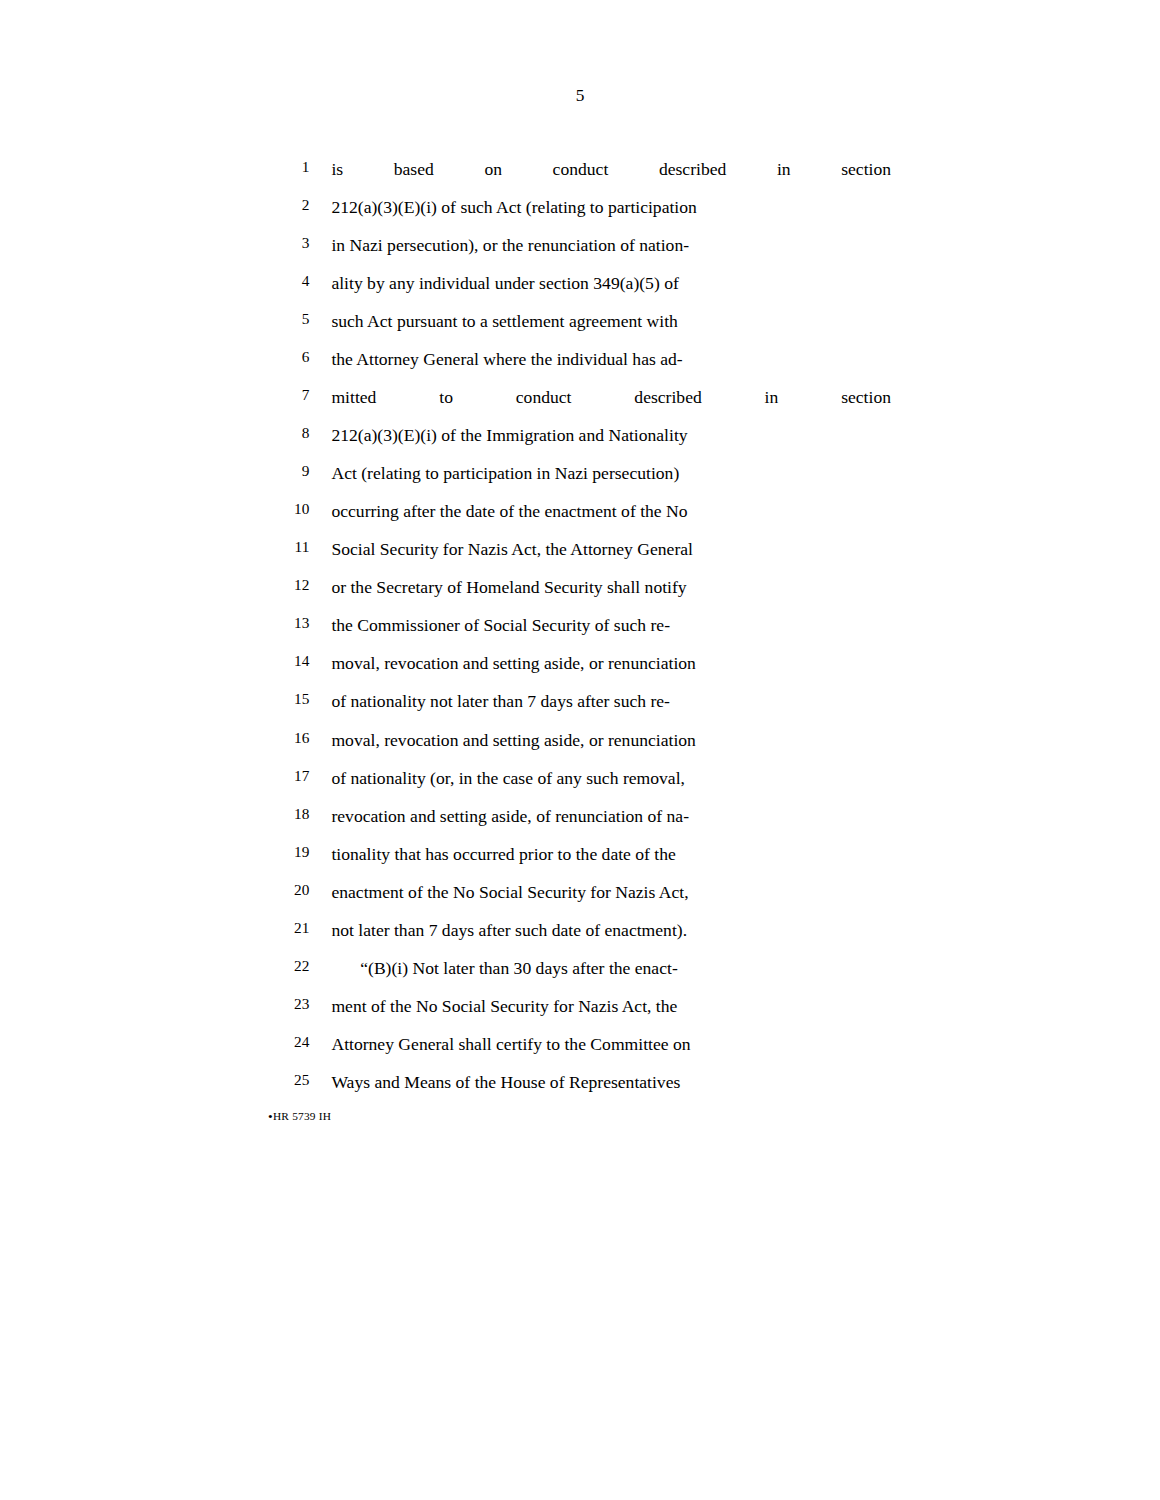5
| 1 | is based on conduct described in section |
| 2 | 212(a)(3)(E)(i) of such Act (relating to participation |
| 3 | in Nazi persecution), or the renunciation of nation- |
| 4 | ality by any individual under section 349(a)(5) of |
| 5 | such Act pursuant to a settlement agreement with |
| 6 | the Attorney General where the individual has ad- |
| 7 | mitted to conduct described in section |
| 8 | 212(a)(3)(E)(i) of the Immigration and Nationality |
| 9 | Act (relating to participation in Nazi persecution) |
| 10 | occurring after the date of the enactment of the No |
| 11 | Social Security for Nazis Act, the Attorney General |
| 12 | or the Secretary of Homeland Security shall notify |
| 13 | the Commissioner of Social Security of such re- |
| 14 | moval, revocation and setting aside, or renunciation |
| 15 | of nationality not later than 7 days after such re- |
| 16 | moval, revocation and setting aside, or renunciation |
| 17 | of nationality (or, in the case of any such removal, |
| 18 | revocation and setting aside, of renunciation of na- |
| 19 | tionality that has occurred prior to the date of the |
| 20 | enactment of the No Social Security for Nazis Act, |
| 21 | not later than 7 days after such date of enactment). |
| 22 | “(B)(i) Not later than 30 days after the enact- |
| 23 | ment of the No Social Security for Nazis Act, the |
| 24 | Attorney General shall certify to the Committee on |
| 25 | Ways and Means of the House of Representatives |
•HR 5739 IH